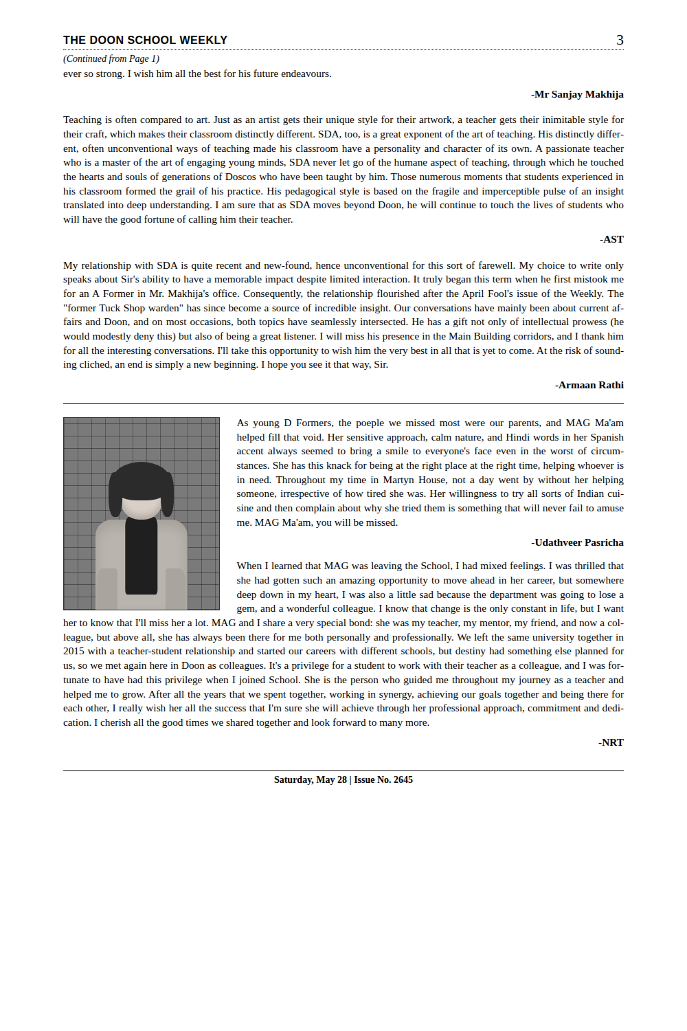The Doon School Weekly
3
(Continued from Page 1)
ever so strong. I wish him all the best for his future endeavours.
-Mr Sanjay Makhija
Teaching is often compared to art. Just as an artist gets their unique style for their artwork, a teacher gets their inimitable style for their craft, which makes their classroom distinctly different. SDA, too, is a great exponent of the art of teaching. His distinctly different, often unconventional ways of teaching made his classroom have a personality and character of its own. A passionate teacher who is a master of the art of engaging young minds, SDA never let go of the humane aspect of teaching, through which he touched the hearts and souls of generations of Doscos who have been taught by him. Those numerous moments that students experienced in his classroom formed the grail of his practice. His pedagogical style is based on the fragile and imperceptible pulse of an insight translated into deep understanding. I am sure that as SDA moves beyond Doon, he will continue to touch the lives of students who will have the good fortune of calling him their teacher.
-AST
My relationship with SDA is quite recent and new-found, hence unconventional for this sort of farewell. My choice to write only speaks about Sir's ability to have a memorable impact despite limited interaction. It truly began this term when he first mistook me for an A Former in Mr. Makhija's office. Consequently, the relationship flourished after the April Fool's issue of the Weekly. The "former Tuck Shop warden" has since become a source of incredible insight. Our conversations have mainly been about current affairs and Doon, and on most occasions, both topics have seamlessly intersected. He has a gift not only of intellectual prowess (he would modestly deny this) but also of being a great listener. I will miss his presence in the Main Building corridors, and I thank him for all the interesting conversations. I'll take this opportunity to wish him the very best in all that is yet to come. At the risk of sounding cliched, an end is simply a new beginning. I hope you see it that way, Sir.
-Armaan Rathi
As young D Formers, the poeple we missed most were our parents, and MAG Ma'am helped fill that void. Her sensitive approach, calm nature, and Hindi words in her Spanish accent always seemed to bring a smile to everyone's face even in the worst of circumstances. She has this knack for being at the right place at the right time, helping whoever is in need. Throughout my time in Martyn House, not a day went by without her helping someone, irrespective of how tired she was. Her willingness to try all sorts of Indian cuisine and then complain about why she tried them is something that will never fail to amuse me. MAG Ma'am, you will be missed.
-Udathveer Pasricha
When I learned that MAG was leaving the School, I had mixed feelings. I was thrilled that she had gotten such an amazing opportunity to move ahead in her career, but somewhere deep down in my heart, I was also a little sad because the department was going to lose a gem, and a wonderful colleague. I know that change is the only constant in life, but I want her to know that I'll miss her a lot. MAG and I share a very special bond: she was my teacher, my mentor, my friend, and now a colleague, but above all, she has always been there for me both personally and professionally. We left the same university together in 2015 with a teacher-student relationship and started our careers with different schools, but destiny had something else planned for us, so we met again here in Doon as colleagues. It's a privilege for a student to work with their teacher as a colleague, and I was fortunate to have had this privilege when I joined School. She is the person who guided me throughout my journey as a teacher and helped me to grow. After all the years that we spent together, working in synergy, achieving our goals together and being there for each other, I really wish her all the success that I'm sure she will achieve through her professional approach, commitment and dedication. I cherish all the good times we shared together and look forward to many more.
-NRT
Saturday, May 28 | Issue No. 2645